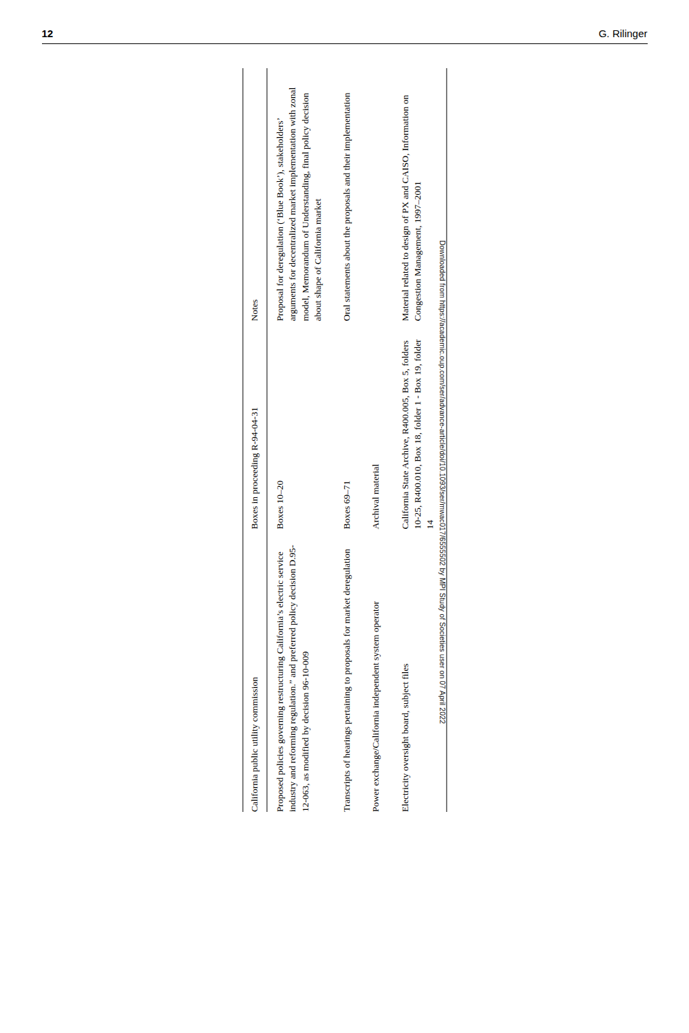12 G. Rilinger
| California public utility commission | Boxes in proceeding R-94-04-31 | Notes |
| Proposed policies governing restructuring California’s electric service industry and reforming regulation.” and preferred policy decision D.95-12-063, as modified by decision 96-10-009 | Boxes 10–20 | Proposal for deregulation (‘Blue Book’), stakeholders’ arguments for decentralized market implementation with zonal model, Memorandum of Understanding, final policy decision about shape of California market |
| Transcripts of hearings pertaining to proposals for market deregulation | Boxes 69–71 | Oral statements about the proposals and their implementation |
| Power exchange/California independent system operator | Archival material | |
| Electricity oversight board, subject files | California State Archive, R400.005, Box 5, folders 10-25, R400.010, Box 18, folder 1 - Box 19, folder 14 | Material related to design of PX and CAISO, Information on Congestion Management, 1997–2001 |
Downloaded from https://academic.oup.com/ser/advance-article/doi/10.1093/ser/mwac017/6555502 by MPI Study of Societies user on 07 April 2022